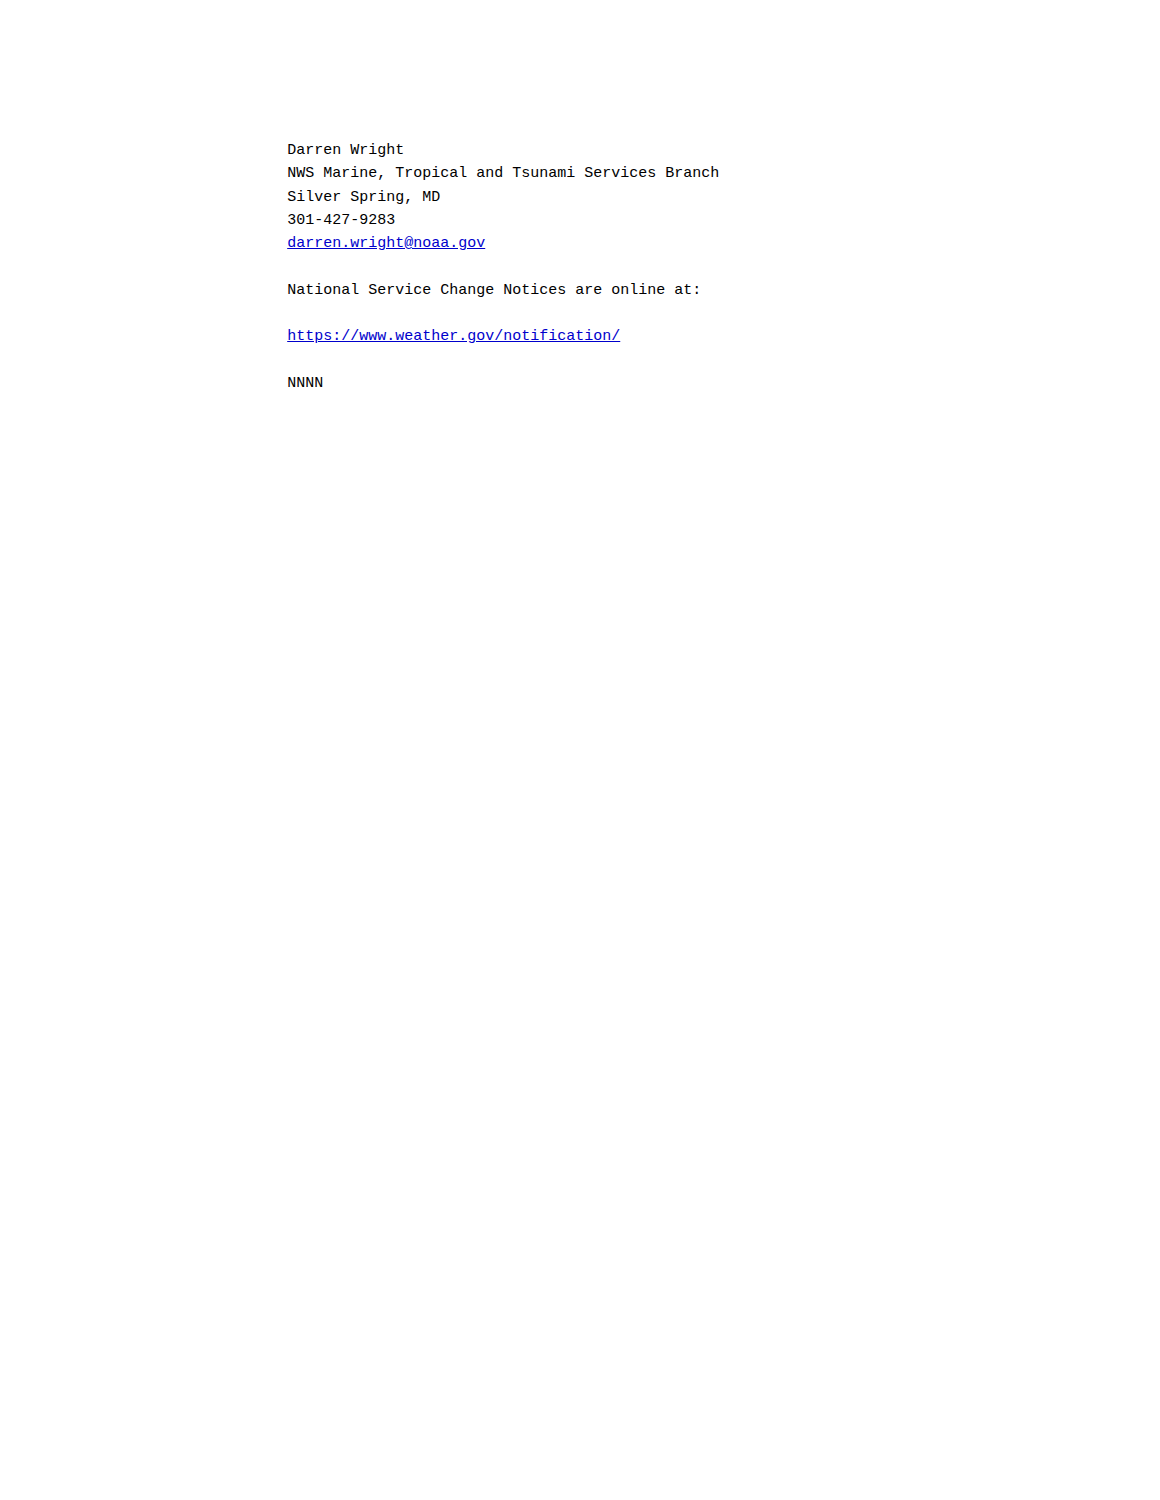Darren Wright
NWS Marine, Tropical and Tsunami Services Branch
Silver Spring, MD
301-427-9283
darren.wright@noaa.gov
National Service Change Notices are online at:
https://www.weather.gov/notification/
NNNN